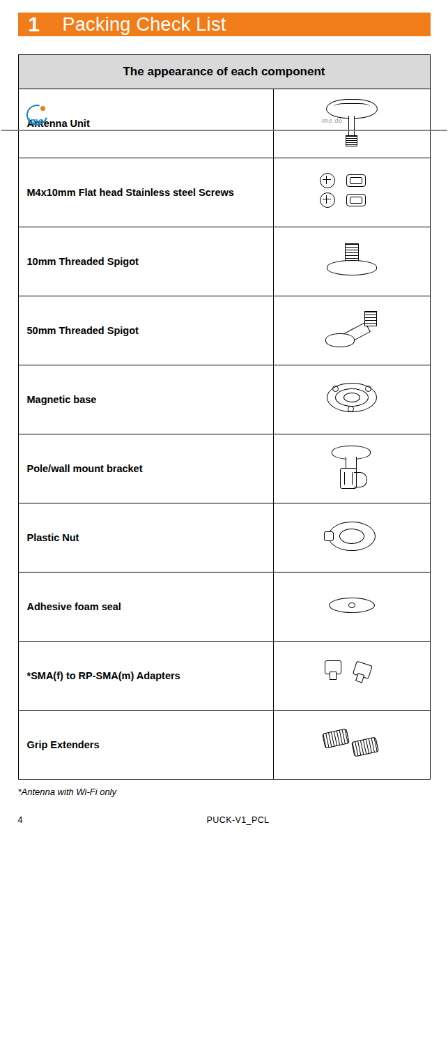1
Packing Check List
| The appearance of each component |
| --- |
| Antenna Unit | |
| M4x10mm Flat head Stainless steel Screws | |
| 10mm Threaded Spigot | |
| 50mm Threaded Spigot | |
| Magnetic base | |
| Pole/wall mount bracket | |
| Plastic Nut | |
| Adhesive foam seal | |
| *SMA(f) to RP-SMA(m) Adapters | |
| Grip Extenders | |
*Antenna with Wi-Fi only
4
PUCK-V1_PCL
ime
ime.de